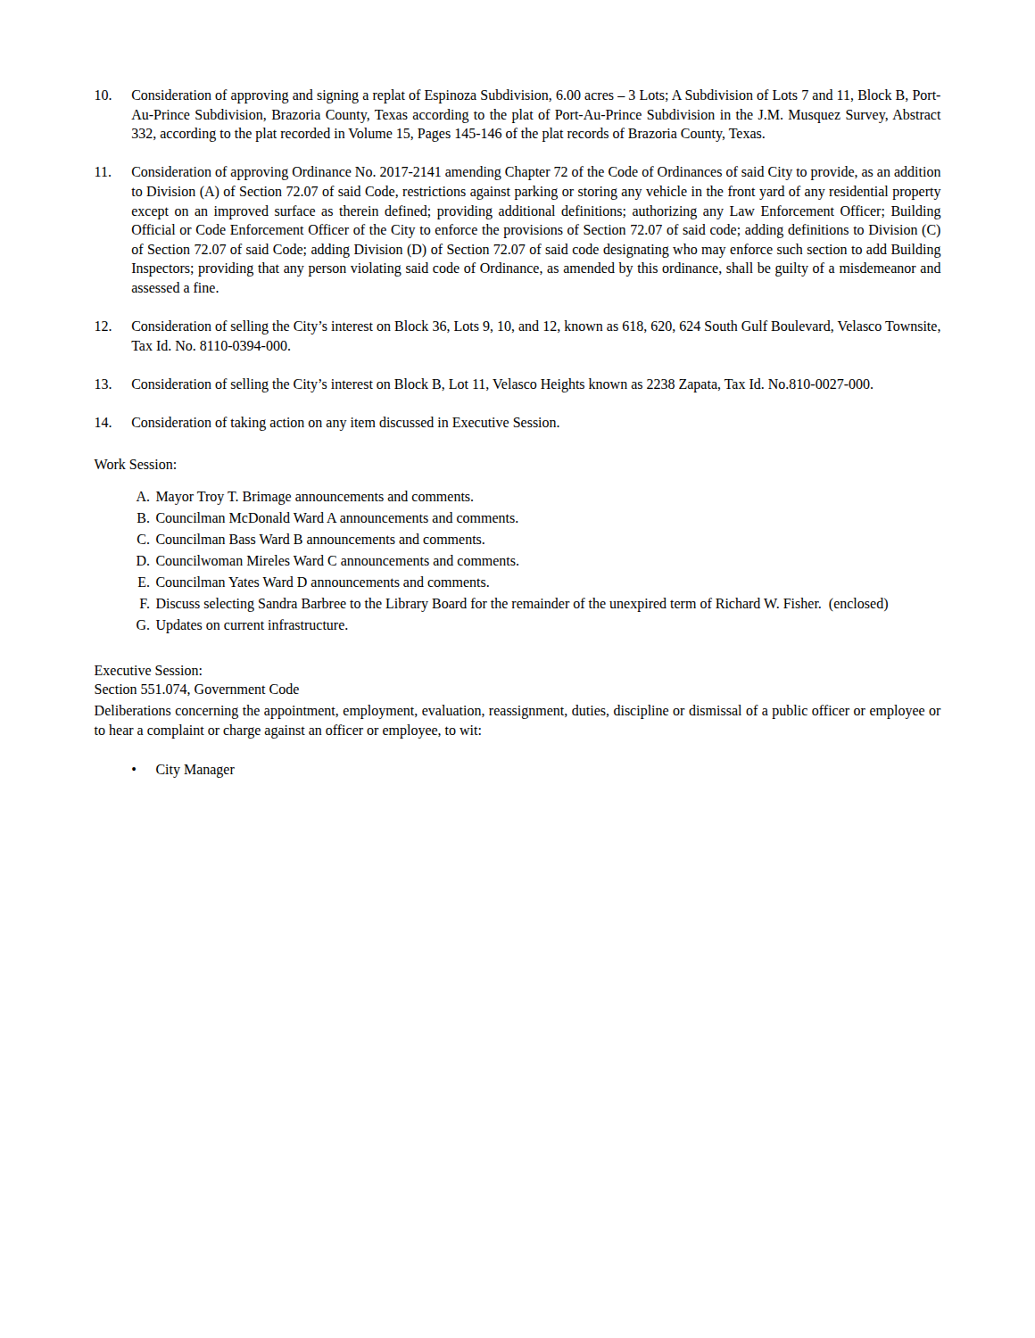10. Consideration of approving and signing a replat of Espinoza Subdivision, 6.00 acres – 3 Lots; A Subdivision of Lots 7 and 11, Block B, Port-Au-Prince Subdivision, Brazoria County, Texas according to the plat of Port-Au-Prince Subdivision in the J.M. Musquez Survey, Abstract 332, according to the plat recorded in Volume 15, Pages 145-146 of the plat records of Brazoria County, Texas.
11. Consideration of approving Ordinance No. 2017-2141 amending Chapter 72 of the Code of Ordinances of said City to provide, as an addition to Division (A) of Section 72.07 of said Code, restrictions against parking or storing any vehicle in the front yard of any residential property except on an improved surface as therein defined; providing additional definitions; authorizing any Law Enforcement Officer; Building Official or Code Enforcement Officer of the City to enforce the provisions of Section 72.07 of said code; adding definitions to Division (C) of Section 72.07 of said Code; adding Division (D) of Section 72.07 of said code designating who may enforce such section to add Building Inspectors; providing that any person violating said code of Ordinance, as amended by this ordinance, shall be guilty of a misdemeanor and assessed a fine.
12. Consideration of selling the City’s interest on Block 36, Lots 9, 10, and 12, known as 618, 620, 624 South Gulf Boulevard, Velasco Townsite, Tax Id. No. 8110-0394-000.
13. Consideration of selling the City’s interest on Block B, Lot 11, Velasco Heights known as 2238 Zapata, Tax Id. No.810-0027-000.
14. Consideration of taking action on any item discussed in Executive Session.
Work Session:
A. Mayor Troy T. Brimage announcements and comments.
B. Councilman McDonald Ward A announcements and comments.
C. Councilman Bass Ward B announcements and comments.
D. Councilwoman Mireles Ward C announcements and comments.
E. Councilman Yates Ward D announcements and comments.
F. Discuss selecting Sandra Barbree to the Library Board for the remainder of the unexpired term of Richard W. Fisher. (enclosed)
G. Updates on current infrastructure.
Executive Session:
Section 551.074, Government Code
Deliberations concerning the appointment, employment, evaluation, reassignment, duties, discipline or dismissal of a public officer or employee or to hear a complaint or charge against an officer or employee, to wit:
City Manager